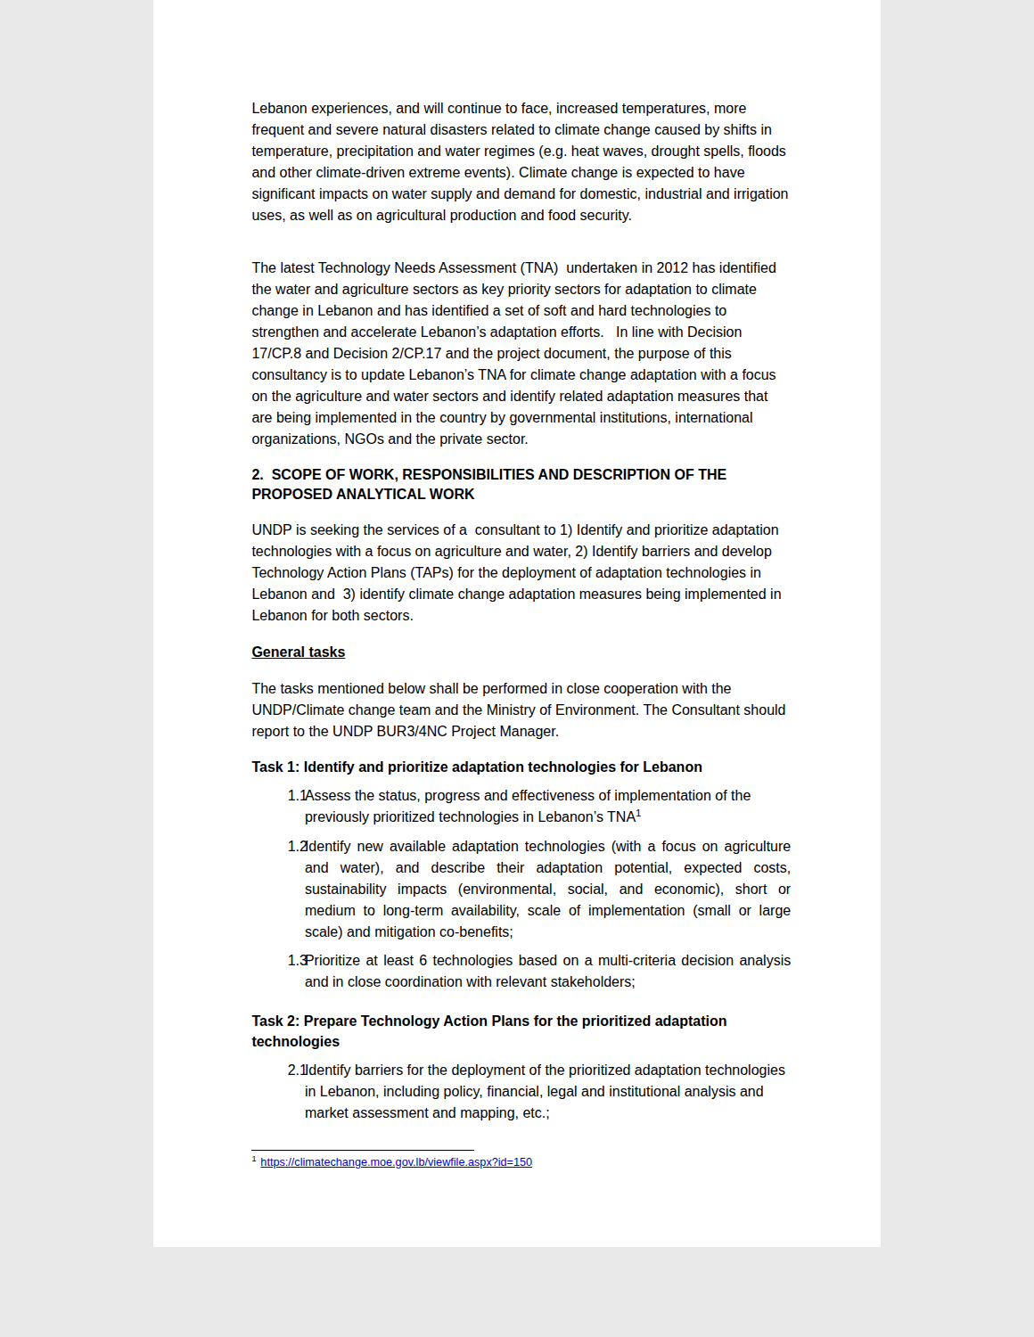Lebanon experiences, and will continue to face, increased temperatures, more frequent and severe natural disasters related to climate change caused by shifts in temperature, precipitation and water regimes (e.g. heat waves, drought spells, floods and other climate-driven extreme events). Climate change is expected to have significant impacts on water supply and demand for domestic, industrial and irrigation uses, as well as on agricultural production and food security.
The latest Technology Needs Assessment (TNA) undertaken in 2012 has identified the water and agriculture sectors as key priority sectors for adaptation to climate change in Lebanon and has identified a set of soft and hard technologies to strengthen and accelerate Lebanon’s adaptation efforts. In line with Decision 17/CP.8 and Decision 2/CP.17 and the project document, the purpose of this consultancy is to update Lebanon’s TNA for climate change adaptation with a focus on the agriculture and water sectors and identify related adaptation measures that are being implemented in the country by governmental institutions, international organizations, NGOs and the private sector.
2. SCOPE OF WORK, RESPONSIBILITIES AND DESCRIPTION OF THE PROPOSED ANALYTICAL WORK
UNDP is seeking the services of a consultant to 1) Identify and prioritize adaptation technologies with a focus on agriculture and water, 2) Identify barriers and develop Technology Action Plans (TAPs) for the deployment of adaptation technologies in Lebanon and 3) identify climate change adaptation measures being implemented in Lebanon for both sectors.
General tasks
The tasks mentioned below shall be performed in close cooperation with the UNDP/Climate change team and the Ministry of Environment. The Consultant should report to the UNDP BUR3/4NC Project Manager.
Task 1: Identify and prioritize adaptation technologies for Lebanon
1.1 Assess the status, progress and effectiveness of implementation of the previously prioritized technologies in Lebanon’s TNA1
1.2 Identify new available adaptation technologies (with a focus on agriculture and water), and describe their adaptation potential, expected costs, sustainability impacts (environmental, social, and economic), short or medium to long-term availability, scale of implementation (small or large scale) and mitigation co-benefits;
1.3 Prioritize at least 6 technologies based on a multi-criteria decision analysis and in close coordination with relevant stakeholders;
Task 2: Prepare Technology Action Plans for the prioritized adaptation technologies
2.1 Identify barriers for the deployment of the prioritized adaptation technologies in Lebanon, including policy, financial, legal and institutional analysis and market assessment and mapping, etc.;
1 https://climatechange.moe.gov.lb/viewfile.aspx?id=150